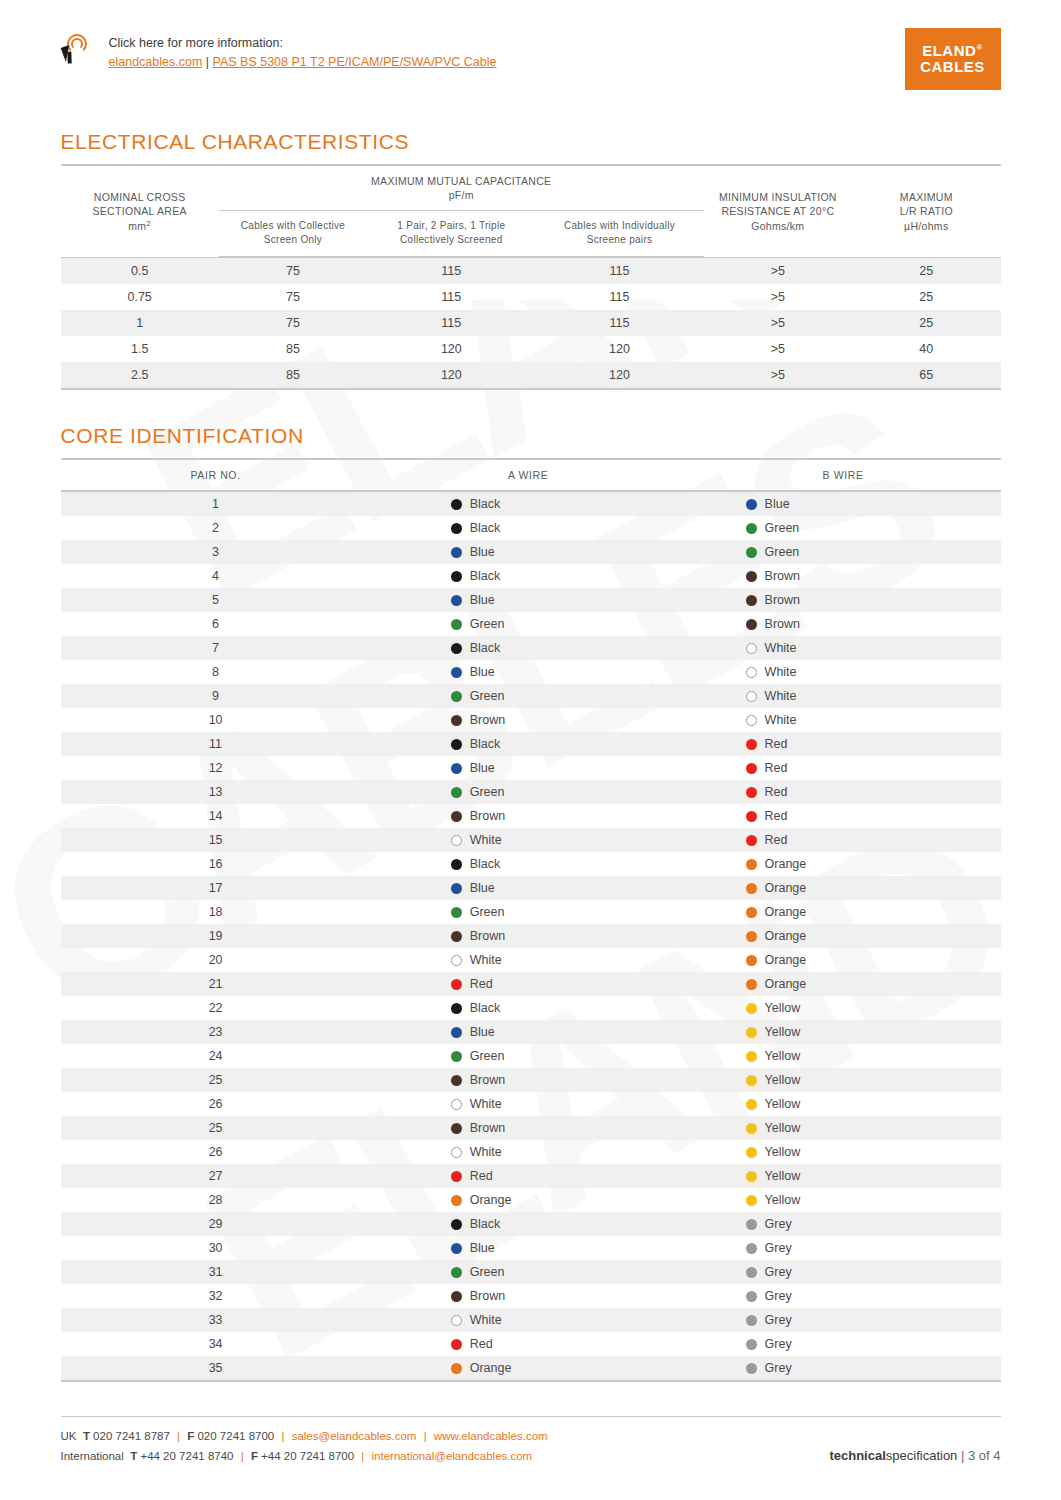ELAND CABLES ELAND
Click here for more information:
elandcables.com | PAS BS 5308 P1 T2 PE/ICAM/PE/SWA/PVC Cable
ELAND®
CABLES
ELECTRICAL CHARACTERISTICS
| NOMINAL CROSS SECTIONAL AREA mm 2 | MAXIMUM MUTUAL CAPACITANCE pF/m | MINIMUM INSULATION RESISTANCE AT 20°C Gohms/km | MAXIMUM L/R RATIO µH/ohms |
| --- | --- | --- | --- |
| Cables with Collective Screen Only | 1 Pair, 2 Pairs, 1 Triple Collectively Screened | Cables with Individually Screene pairs |
| 0.5 | 75 | 115 | 115 | >5 | 25 |
| 0.75 | 75 | 115 | 115 | >5 | 25 |
| 1 | 75 | 115 | 115 | >5 | 25 |
| 1.5 | 85 | 120 | 120 | >5 | 40 |
| 2.5 | 85 | 120 | 120 | >5 | 65 |
CORE IDENTIFICATION
| PAIR NO. | A WIRE | B WIRE |
| --- | --- | --- |
| 1 | Black | Blue |
| 2 | Black | Green |
| 3 | Blue | Green |
| 4 | Black | Brown |
| 5 | Blue | Brown |
| 6 | Green | Brown |
| 7 | Black | White |
| 8 | Blue | White |
| 9 | Green | White |
| 10 | Brown | White |
| 11 | Black | Red |
| 12 | Blue | Red |
| 13 | Green | Red |
| 14 | Brown | Red |
| 15 | White | Red |
| 16 | Black | Orange |
| 17 | Blue | Orange |
| 18 | Green | Orange |
| 19 | Brown | Orange |
| 20 | White | Orange |
| 21 | Red | Orange |
| 22 | Black | Yellow |
| 23 | Blue | Yellow |
| 24 | Green | Yellow |
| 25 | Brown | Yellow |
| 26 | White | Yellow |
| 25 | Brown | Yellow |
| 26 | White | Yellow |
| 27 | Red | Yellow |
| 28 | Orange | Yellow |
| 29 | Black | Grey |
| 30 | Blue | Grey |
| 31 | Green | Grey |
| 32 | Brown | Grey |
| 33 | White | Grey |
| 34 | Red | Grey |
| 35 | Orange | Grey |
UK T 020 7241 8787 | F 020 7241 8700 | sales@elandcables.com | www.elandcables.com
International T +44 20 7241 8740 | F +44 20 7241 8700 | international@elandcables.com
technical specification | 3 of 4